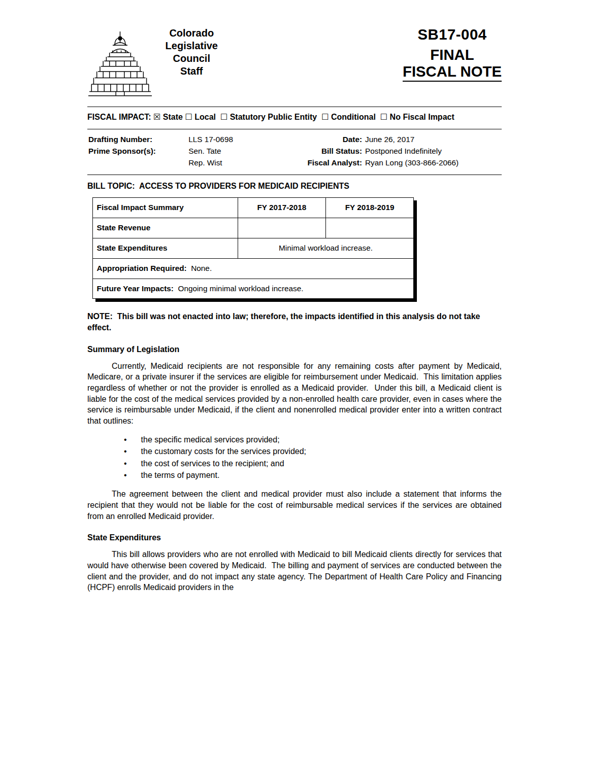Colorado
Legislative
Council
Staff
SB17-004
FINAL
FISCAL NOTE
FISCAL IMPACT: ☒ State ☐ Local ☐ Statutory Public Entity ☐ Conditional ☐ No Fiscal Impact
| Drafting Number: | LLS 17-0698 | | Date: | June 26, 2017 |
| Prime Sponsor(s): | Sen. Tate | | Bill Status: | Postponed Indefinitely |
| | Rep. Wist | | Fiscal Analyst: | Ryan Long (303-866-2066) |
BILL TOPIC: ACCESS TO PROVIDERS FOR MEDICAID RECIPIENTS
| Fiscal Impact Summary | FY 2017-2018 | FY 2018-2019 |
| --- | --- | --- |
| State Revenue | | |
| State Expenditures | Minimal workload increase. |
| Appropriation Required: None. |
| Future Year Impacts: Ongoing minimal workload increase. |
NOTE: This bill was not enacted into law; therefore, the impacts identified in this analysis do not take effect.
Summary of Legislation
Currently, Medicaid recipients are not responsible for any remaining costs after payment by Medicaid, Medicare, or a private insurer if the services are eligible for reimbursement under Medicaid. This limitation applies regardless of whether or not the provider is enrolled as a Medicaid provider. Under this bill, a Medicaid client is liable for the cost of the medical services provided by a non-enrolled health care provider, even in cases where the service is reimbursable under Medicaid, if the client and nonenrolled medical provider enter into a written contract that outlines:
the specific medical services provided;
the customary costs for the services provided;
the cost of services to the recipient; and
the terms of payment.
The agreement between the client and medical provider must also include a statement that informs the recipient that they would not be liable for the cost of reimbursable medical services if the services are obtained from an enrolled Medicaid provider.
State Expenditures
This bill allows providers who are not enrolled with Medicaid to bill Medicaid clients directly for services that would have otherwise been covered by Medicaid. The billing and payment of services are conducted between the client and the provider, and do not impact any state agency. The Department of Health Care Policy and Financing (HCPF) enrolls Medicaid providers in the